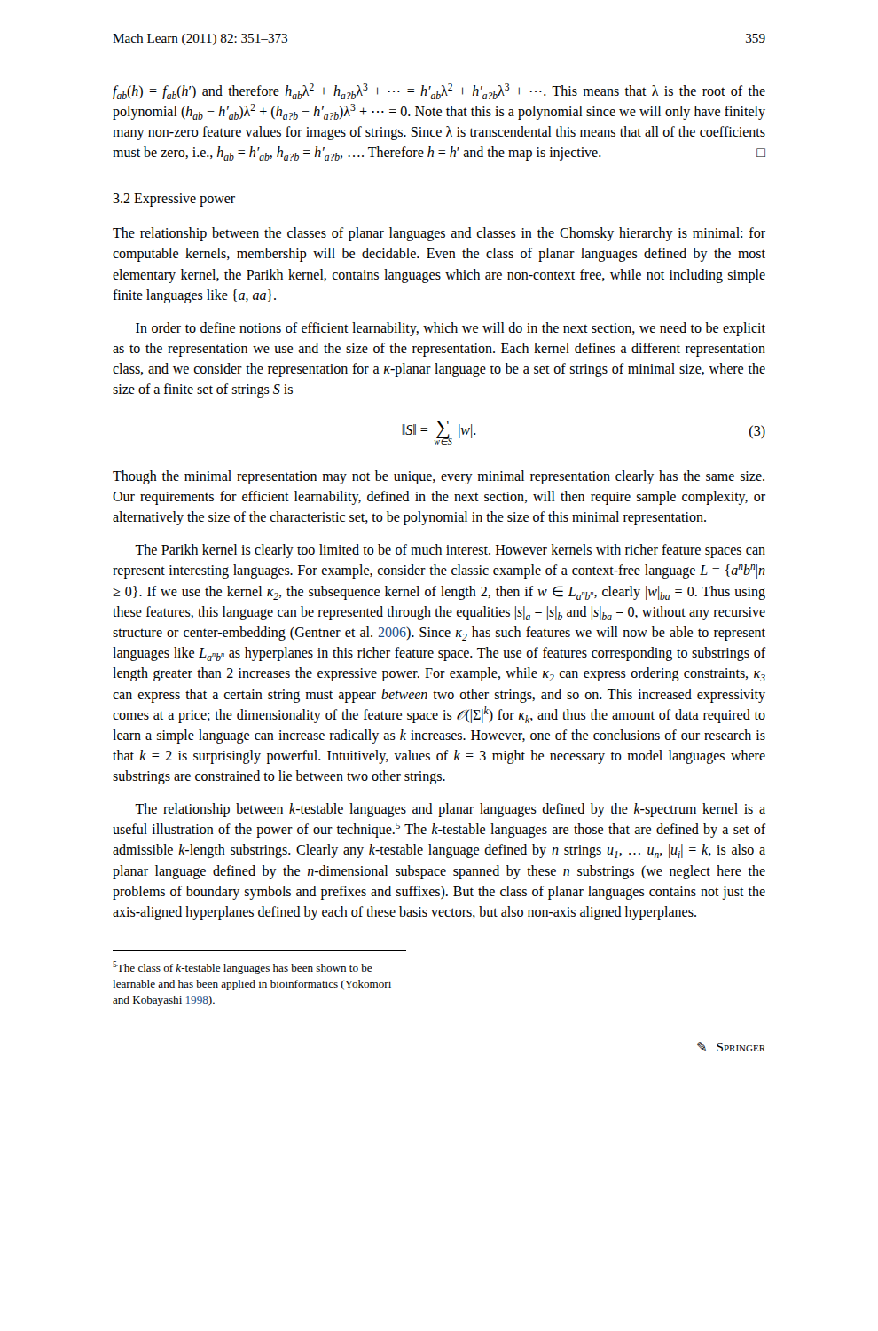Mach Learn (2011) 82: 351–373 359
fab(h) = fab(h′) and therefore habλ2 + ha?bλ3 + ⋯ = h′abλ2 + h′a?bλ3 + ⋯. This means that λ is the root of the polynomial (hab − h′ab)λ2 + (ha?b − h′a?b)λ3 + ⋯ = 0. Note that this is a polynomial since we will only have finitely many non-zero feature values for images of strings. Since λ is transcendental this means that all of the coefficients must be zero, i.e., hab = h′ab, ha?b = h′a?b, …. Therefore h = h′ and the map is injective. □
3.2 Expressive power
The relationship between the classes of planar languages and classes in the Chomsky hierarchy is minimal: for computable kernels, membership will be decidable. Even the class of planar languages defined by the most elementary kernel, the Parikh kernel, contains languages which are non-context free, while not including simple finite languages like {a, aa}.
In order to define notions of efficient learnability, which we will do in the next section, we need to be explicit as to the representation we use and the size of the representation. Each kernel defines a different representation class, and we consider the representation for a κ-planar language to be a set of strings of minimal size, where the size of a finite set of strings S is
‖S‖ = ∑w∈S |w|. (3)
Though the minimal representation may not be unique, every minimal representation clearly has the same size. Our requirements for efficient learnability, defined in the next section, will then require sample complexity, or alternatively the size of the characteristic set, to be polynomial in the size of this minimal representation.
The Parikh kernel is clearly too limited to be of much interest. However kernels with richer feature spaces can represent interesting languages. For example, consider the classic example of a context-free language L = {anbn|n ≥ 0}. If we use the kernel κ2, the subsequence kernel of length 2, then if w ∈ Lanbn, clearly |w|ba = 0. Thus using these features, this language can be represented through the equalities |s|a = |s|b and |s|ba = 0, without any recursive structure or center-embedding (Gentner et al. 2006). Since κ2 has such features we will now be able to represent languages like Lanbn as hyperplanes in this richer feature space. The use of features corresponding to substrings of length greater than 2 increases the expressive power. For example, while κ2 can express ordering constraints, κ3 can express that a certain string must appear between two other strings, and so on. This increased expressivity comes at a price; the dimensionality of the feature space is 𝒪(|Σ|k) for κk, and thus the amount of data required to learn a simple language can increase radically as k increases. However, one of the conclusions of our research is that k = 2 is surprisingly powerful. Intuitively, values of k = 3 might be necessary to model languages where substrings are constrained to lie between two other strings.
The relationship between k-testable languages and planar languages defined by the k-spectrum kernel is a useful illustration of the power of our technique.5 The k-testable languages are those that are defined by a set of admissible k-length substrings. Clearly any k-testable language defined by n strings u1, … un, |ui| = k, is also a planar language defined by the n-dimensional subspace spanned by these n substrings (we neglect here the problems of boundary symbols and prefixes and suffixes). But the class of planar languages contains not just the axis-aligned hyperplanes defined by each of these basis vectors, but also non-axis aligned hyperplanes.
5The class of k-testable languages has been shown to be learnable and has been applied in bioinformatics (Yokomori and Kobayashi 1998).
✎ Springer